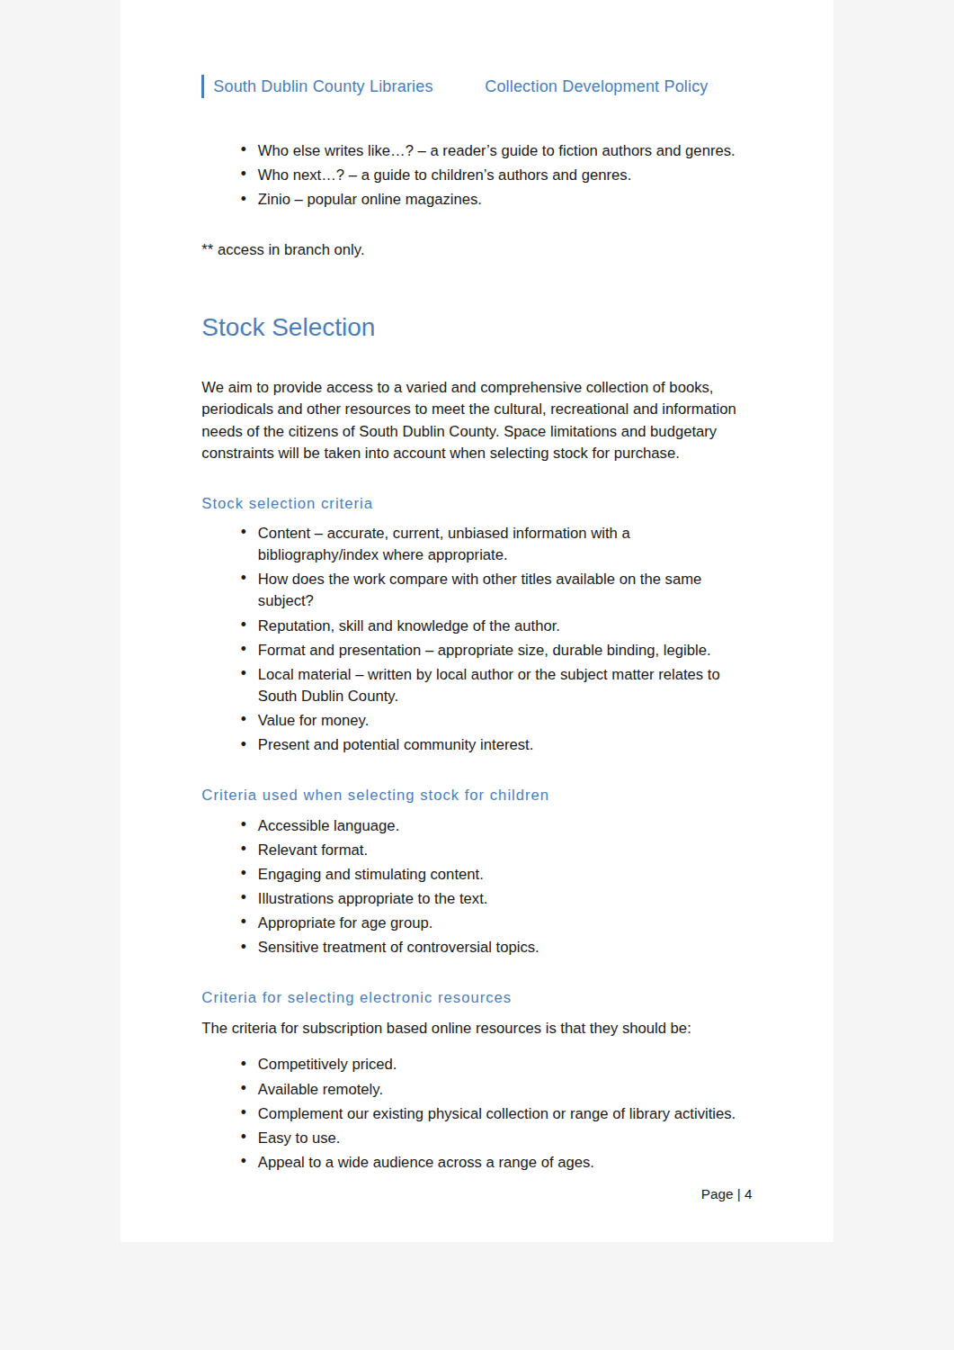South Dublin County Libraries Collection Development Policy
Who else writes like…? – a reader’s guide to fiction authors and genres.
Who next…? – a guide to children’s authors and genres.
Zinio – popular online magazines.
** access in branch only.
Stock Selection
We aim to provide access to a varied and comprehensive collection of books, periodicals and other resources to meet the cultural, recreational and information needs of the citizens of South Dublin County. Space limitations and budgetary constraints will be taken into account when selecting stock for purchase.
Stock selection criteria
Content – accurate, current, unbiased information with a bibliography/index where appropriate.
How does the work compare with other titles available on the same subject?
Reputation, skill and knowledge of the author.
Format and presentation – appropriate size, durable binding, legible.
Local material – written by local author or the subject matter relates to South Dublin County.
Value for money.
Present and potential community interest.
Criteria used when selecting stock for children
Accessible language.
Relevant format.
Engaging and stimulating content.
Illustrations appropriate to the text.
Appropriate for age group.
Sensitive treatment of controversial topics.
Criteria for selecting electronic resources
The criteria for subscription based online resources is that they should be:
Competitively priced.
Available remotely.
Complement our existing physical collection or range of library activities.
Easy to use.
Appeal to a wide audience across a range of ages.
Page | 4